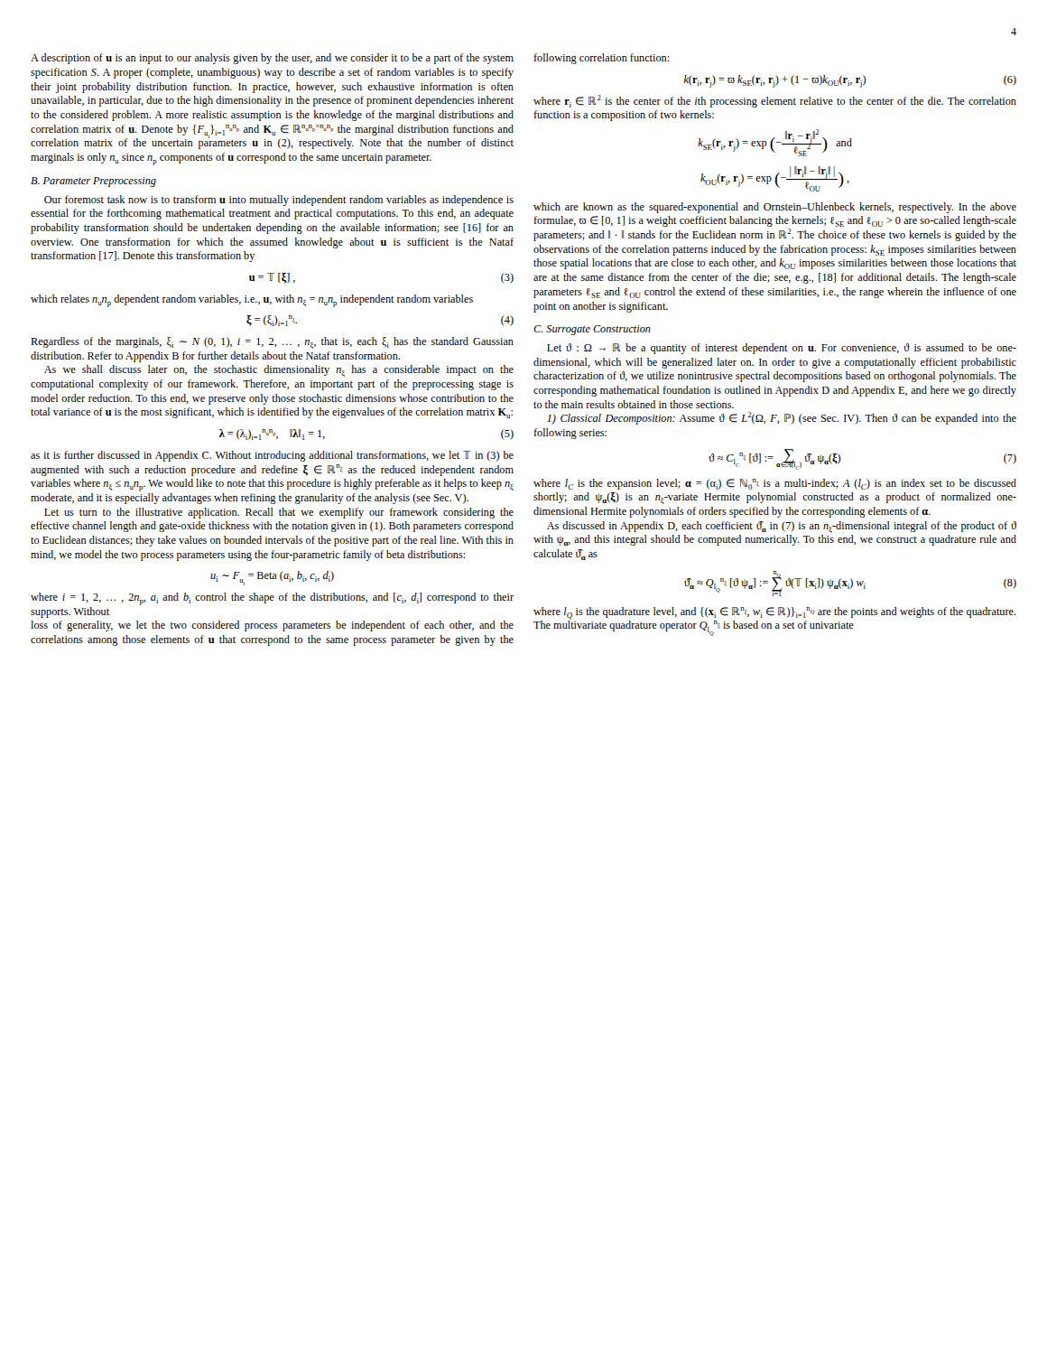4
A description of u is an input to our analysis given by the user, and we consider it to be a part of the system specification S. A proper (complete, unambiguous) way to describe a set of random variables is to specify their joint probability distribution function. In practice, however, such exhaustive information is often unavailable, in particular, due to the high dimensionality in the presence of prominent dependencies inherent to the considered problem. A more realistic assumption is the knowledge of the marginal distributions and correlation matrix of u. Denote by {Fui}i=1nunp and Ku ∈ ℝnunp×nunp the marginal distribution functions and correlation matrix of the uncertain parameters u in (2), respectively. Note that the number of distinct marginals is only nu since np components of u correspond to the same uncertain parameter.
B. Parameter Preprocessing
Our foremost task now is to transform u into mutually independent random variables as independence is essential for the forthcoming mathematical treatment and practical computations. To this end, an adequate probability transformation should be undertaken depending on the available information; see [16] for an overview. One transformation for which the assumed knowledge about u is sufficient is the Nataf transformation [17]. Denote this transformation by
u = 𝕋 [ξ] , (3)
which relates nunp dependent random variables, i.e., u, with nξ = nunp independent random variables
ξ = (ξi)i=1nξ. (4)
Regardless of the marginals, ξi ∼ N (0, 1), i = 1, 2, … , nξ, that is, each ξi has the standard Gaussian distribution. Refer to Appendix B for further details about the Nataf transformation.
As we shall discuss later on, the stochastic dimensionality nξ has a considerable impact on the computational complexity of our framework. Therefore, an important part of the preprocessing stage is model order reduction. To this end, we preserve only those stochastic dimensions whose contribution to the total variance of u is the most significant, which is identified by the eigenvalues of the correlation matrix Ku:
λ = (λi)i=1nunp, ‖λ‖1 = 1, (5)
as it is further discussed in Appendix C. Without introducing additional transformations, we let 𝕋 in (3) be augmented with such a reduction procedure and redefine ξ ∈ ℝnξ as the reduced independent random variables where nξ ≤ nunp. We would like to note that this procedure is highly preferable as it helps to keep nξ moderate, and it is especially advantages when refining the granularity of the analysis (see Sec. V).
Let us turn to the illustrative application. Recall that we exemplify our framework considering the effective channel length and gate-oxide thickness with the notation given in (1). Both parameters correspond to Euclidean distances; they take values on bounded intervals of the positive part of the real line. With this in mind, we model the two process parameters using the four-parametric family of beta distributions:
ui ∼ Fui = Beta (ai, bi, ci, di)
where i = 1, 2, … , 2np, ai and bi control the shape of the distributions, and [ci, di] correspond to their supports. Without
loss of generality, we let the two considered process parameters be independent of each other, and the correlations among those elements of u that correspond to the same process parameter be given by the following correlation function:
k(ri, rj) = ϖ kSE(ri, rj) + (1 − ϖ)kOU(ri, rj) (6)
where ri ∈ ℝ2 is the center of the ith processing element relative to the center of the die. The correlation function is a composition of two kernels:
kSE(ri, rj) = exp (−‖ri − rj‖2 ℓSE2) and
kOU(ri, rj) = exp (−| ‖ri‖ − ‖rj‖ |ℓOU) ,
which are known as the squared-exponential and Ornstein–Uhlenbeck kernels, respectively. In the above formulae, ϖ ∈ [0, 1] is a weight coefficient balancing the kernels; ℓSE and ℓOU > 0 are so-called length-scale parameters; and ‖ · ‖ stands for the Euclidean norm in ℝ2. The choice of these two kernels is guided by the observations of the correlation patterns induced by the fabrication process: kSE imposes similarities between those spatial locations that are close to each other, and kOU imposes similarities between those locations that are at the same distance from the center of the die; see, e.g., [18] for additional details. The length-scale parameters ℓSE and ℓOU control the extend of these similarities, i.e., the range wherein the influence of one point on another is significant.
C. Surrogate Construction
Let ϑ : Ω → ℝ be a quantity of interest dependent on u. For convenience, ϑ is assumed to be one-dimensional, which will be generalized later on. In order to give a computationally efficient probabilistic characterization of ϑ, we utilize nonintrusive spectral decompositions based on orthogonal polynomials. The corresponding mathematical foundation is outlined in Appendix D and Appendix E, and here we go directly to the main results obtained in those sections.
1) Classical Decomposition: Assume ϑ ∈ L2(Ω, F, ℙ) (see Sec. IV). Then ϑ can be expanded into the following series:
ϑ ≈ ClCnξ [ϑ] := ∑α∈A(lC) ϑ̂α ψα(ξ) (7)
where lC is the expansion level; α = (αi) ∈ ℕ0nξ is a multi-index; A (lC) is an index set to be discussed shortly; and ψα(ξ) is an nξ-variate Hermite polynomial constructed as a product of normalized one-dimensional Hermite polynomials of orders specified by the corresponding elements of α.
As discussed in Appendix D, each coefficient ϑ̂α in (7) is an nξ-dimensional integral of the product of ϑ with ψα, and this integral should be computed numerically. To this end, we construct a quadrature rule and calculate ϑ̂α as
ϑ̂α ≈ QlQnξ [ϑ ψα] := nQ∑i=1 ϑ(𝕋 [xi]) ψα(xi) wi (8)
where lQ is the quadrature level, and {(xi ∈ ℝnξ, wi ∈ ℝ)}i=1nQ are the points and weights of the quadrature. The multivariate quadrature operator QlQnξ is based on a set of univariate